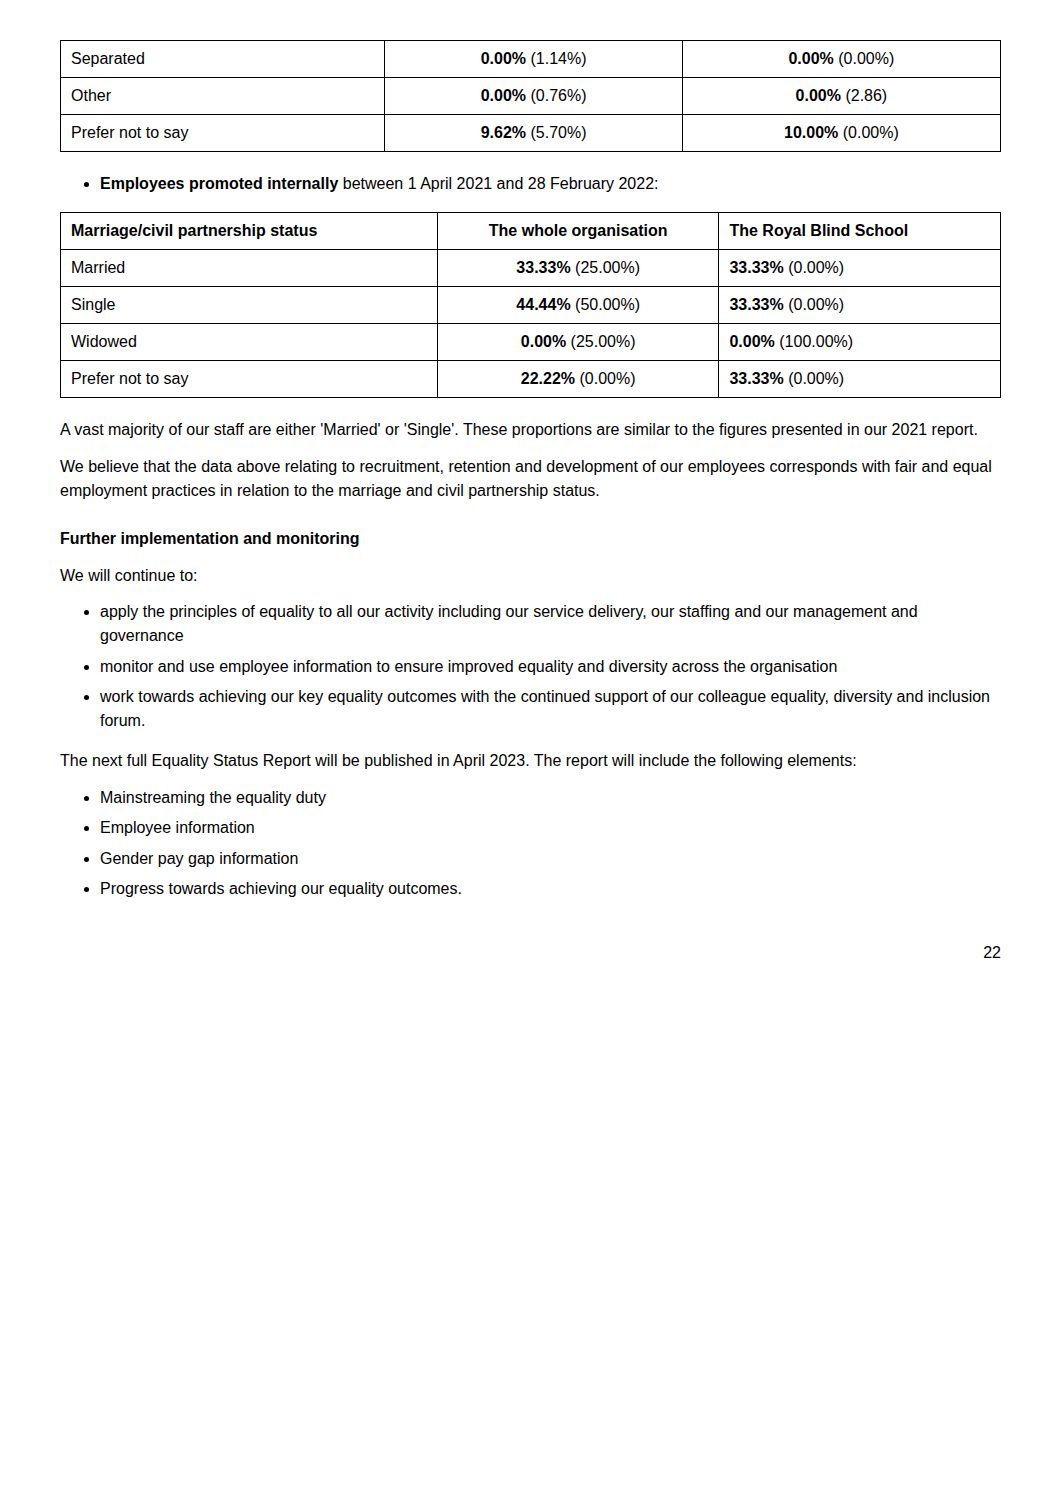| Separated | 0.00% (1.14%) | 0.00% (0.00%) |
| Other | 0.00% (0.76%) | 0.00% (2.86) |
| Prefer not to say | 9.62% (5.70%) | 10.00% (0.00%) |
Employees promoted internally between 1 April 2021 and 28 February 2022:
| Marriage/civil partnership status | The whole organisation | The Royal Blind School |
| --- | --- | --- |
| Married | 33.33% (25.00%) | 33.33% (0.00%) |
| Single | 44.44% (50.00%) | 33.33% (0.00%) |
| Widowed | 0.00% (25.00%) | 0.00% (100.00%) |
| Prefer not to say | 22.22% (0.00%) | 33.33% (0.00%) |
A vast majority of our staff are either 'Married' or 'Single'. These proportions are similar to the figures presented in our 2021 report.
We believe that the data above relating to recruitment, retention and development of our employees corresponds with fair and equal employment practices in relation to the marriage and civil partnership status.
Further implementation and monitoring
We will continue to:
apply the principles of equality to all our activity including our service delivery, our staffing and our management and governance
monitor and use employee information to ensure improved equality and diversity across the organisation
work towards achieving our key equality outcomes with the continued support of our colleague equality, diversity and inclusion forum.
The next full Equality Status Report will be published in April 2023. The report will include the following elements:
Mainstreaming the equality duty
Employee information
Gender pay gap information
Progress towards achieving our equality outcomes.
22